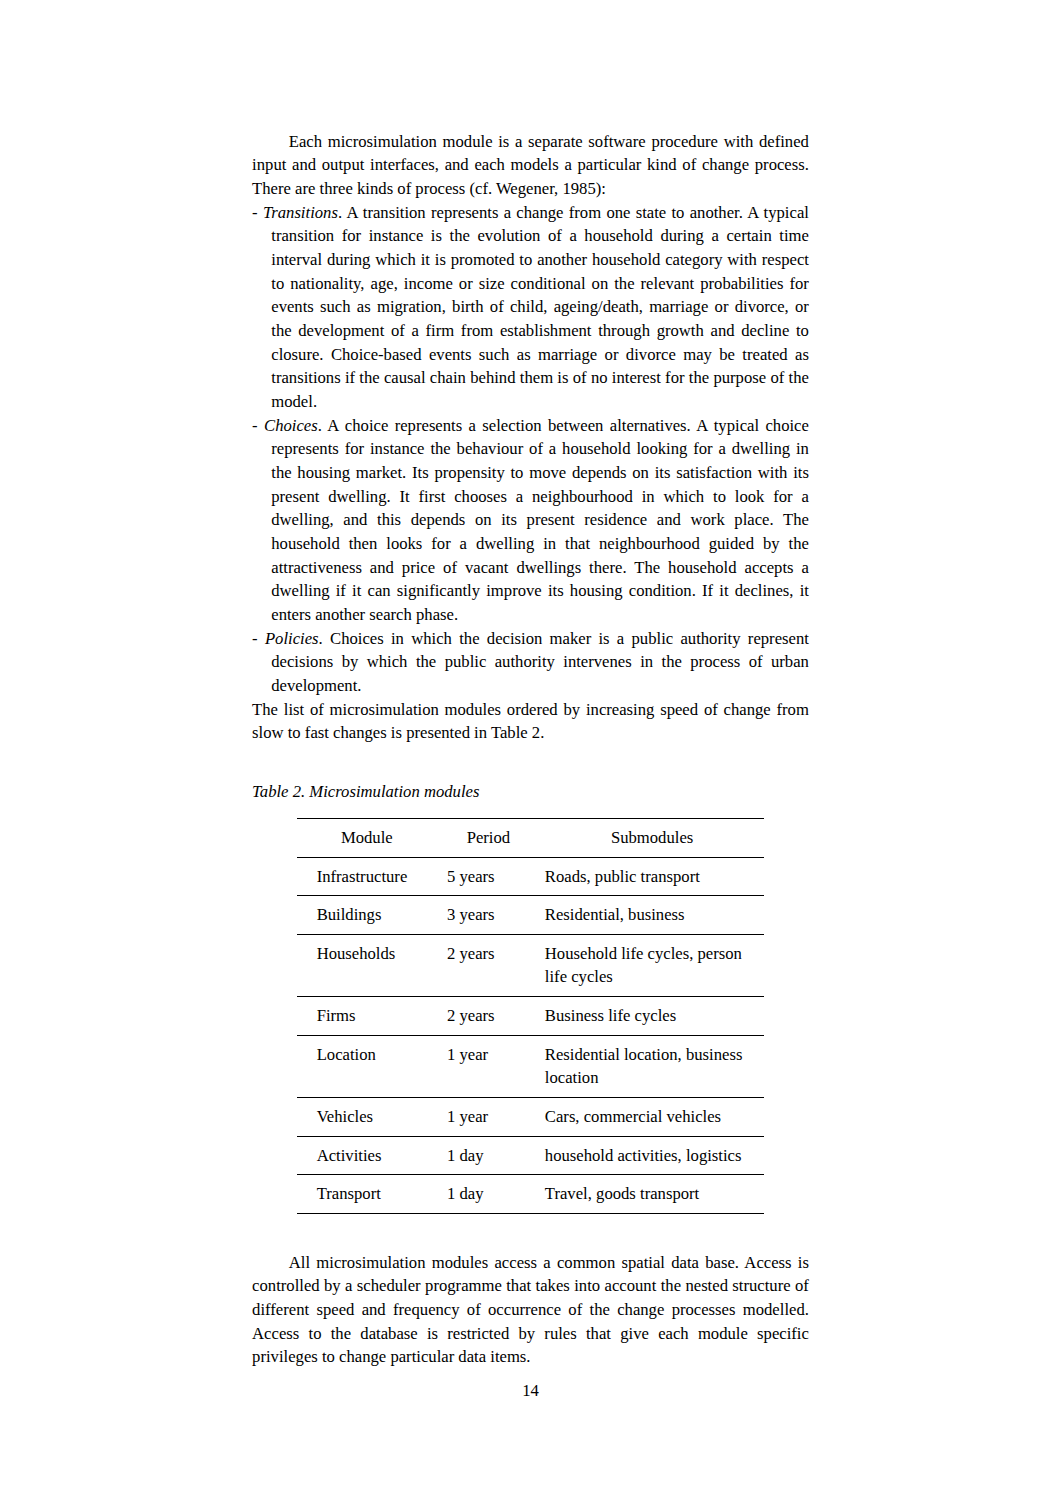Each microsimulation module is a separate software procedure with defined input and output interfaces, and each models a particular kind of change process. There are three kinds of process (cf. Wegener, 1985):
Transitions. A transition represents a change from one state to another. A typical transition for instance is the evolution of a household during a certain time interval during which it is promoted to another household category with respect to nationality, age, income or size conditional on the relevant probabilities for events such as migration, birth of child, ageing/death, marriage or divorce, or the development of a firm from establishment through growth and decline to closure. Choice-based events such as marriage or divorce may be treated as transitions if the causal chain behind them is of no interest for the purpose of the model.
Choices. A choice represents a selection between alternatives. A typical choice represents for instance the behaviour of a household looking for a dwelling in the housing market. Its propensity to move depends on its satisfaction with its present dwelling. It first chooses a neighbourhood in which to look for a dwelling, and this depends on its present residence and work place. The household then looks for a dwelling in that neighbourhood guided by the attractiveness and price of vacant dwellings there. The household accepts a dwelling if it can significantly improve its housing condition. If it declines, it enters another search phase.
Policies. Choices in which the decision maker is a public authority represent decisions by which the public authority intervenes in the process of urban development.
The list of microsimulation modules ordered by increasing speed of change from slow to fast changes is presented in Table 2.
Table 2. Microsimulation modules
| Module | Period | Submodules |
| --- | --- | --- |
| Infrastructure | 5 years | Roads, public transport |
| Buildings | 3 years | Residential, business |
| Households | 2 years | Household life cycles, person life cycles |
| Firms | 2 years | Business life cycles |
| Location | 1 year | Residential location, business location |
| Vehicles | 1 year | Cars, commercial vehicles |
| Activities | 1 day | household activities, logistics |
| Transport | 1 day | Travel, goods transport |
All microsimulation modules access a common spatial data base. Access is controlled by a scheduler programme that takes into account the nested structure of different speed and frequency of occurrence of the change processes modelled. Access to the database is restricted by rules that give each module specific privileges to change particular data items.
14